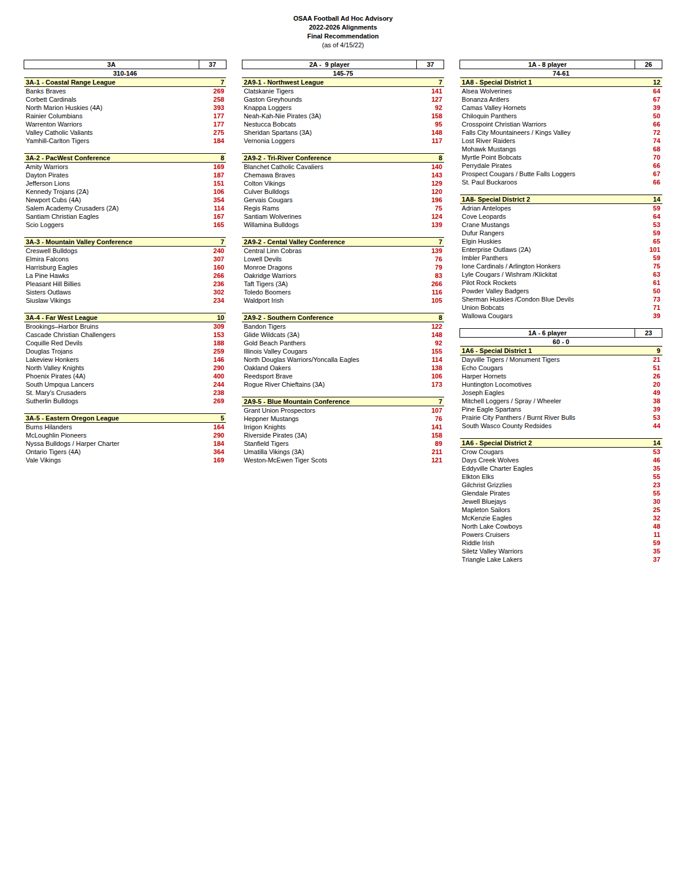OSAA Football Ad Hoc Advisory
2022-2026 Alignments
Final Recommendation
(as of 4/15/22)
| 3A | 37 |
| 310-146 |
| 3A-1 - Coastal Range League | 7 |
| Banks Braves | 269 |
| Corbett Cardinals | 258 |
| North Marion Huskies (4A) | 393 |
| Rainier Columbians | 177 |
| Warrenton Warriors | 177 |
| Valley Catholic Valiants | 275 |
| Yamhill-Carlton Tigers | 184 |
| 3A-2 - PacWest Conference | 8 |
| Amity Warriors | 169 |
| Dayton Pirates | 187 |
| Jefferson Lions | 151 |
| Kennedy Trojans (2A) | 106 |
| Newport Cubs (4A) | 354 |
| Salem Academy Crusaders (2A) | 114 |
| Santiam Christian Eagles | 167 |
| Scio Loggers | 165 |
| 3A-3 - Mountain Valley Conference | 7 |
| Creswell Bulldogs | 240 |
| Elmira Falcons | 307 |
| Harrisburg Eagles | 160 |
| La Pine Hawks | 266 |
| Pleasant Hill Billies | 236 |
| Sisters Outlaws | 302 |
| Siuslaw Vikings | 234 |
| 3A-4 - Far West League | 10 |
| Brookings–Harbor Bruins | 309 |
| Cascade Christian Challengers | 153 |
| Coquille Red Devils | 188 |
| Douglas Trojans | 259 |
| Lakeview Honkers | 146 |
| North Valley Knights | 290 |
| Phoenix Pirates (4A) | 400 |
| South Umpqua Lancers | 244 |
| St. Mary's Crusaders | 238 |
| Sutherlin Bulldogs | 269 |
| 3A-5 - Eastern Oregon League | 5 |
| Burns Hilanders | 164 |
| McLoughlin Pioneers | 290 |
| Nyssa Bulldogs / Harper Charter | 184 |
| Ontario Tigers (4A) | 364 |
| Vale Vikings | 169 |
| 2A - 9 player | 37 |
| 145-75 |
| 2A9-1 - Northwest League | 7 |
| Clatskanie Tigers | 141 |
| Gaston Greyhounds | 127 |
| Knappa Loggers | 92 |
| Neah-Kah-Nie Pirates (3A) | 158 |
| Nestucca Bobcats | 95 |
| Sheridan Spartans (3A) | 148 |
| Vernonia Loggers | 117 |
| 2A9-2 - Tri-River Conference | 8 |
| Blanchet Catholic Cavaliers | 140 |
| Chemawa Braves | 143 |
| Colton Vikings | 129 |
| Culver Bulldogs | 120 |
| Gervais Cougars | 196 |
| Regis Rams | 75 |
| Santiam Wolverines | 124 |
| Willamina Bulldogs | 139 |
| 2A9-2 - Cental Valley Conference | 7 |
| Central Linn Cobras | 139 |
| Lowell Devils | 76 |
| Monroe Dragons | 79 |
| Oakridge Warriors | 83 |
| Taft Tigers (3A) | 266 |
| Toledo Boomers | 116 |
| Waldport Irish | 105 |
| 2A9-2 - Southern Conference | 8 |
| Bandon Tigers | 122 |
| Glide Wildcats (3A) | 148 |
| Gold Beach Panthers | 92 |
| Illinois Valley Cougars | 155 |
| North Douglas Warriors/Yoncalla Eagles | 114 |
| Oakland Oakers | 138 |
| Reedsport Brave | 106 |
| Rogue River Chieftains (3A) | 173 |
| 2A9-5 - Blue Mountain Conference | 7 |
| Grant Union Prospectors | 107 |
| Heppner Mustangs | 76 |
| Irrigon Knights | 141 |
| Riverside Pirates (3A) | 158 |
| Stanfield Tigers | 89 |
| Umatilla Vikings (3A) | 211 |
| Weston-McEwen Tiger Scots | 121 |
| 1A - 8 player | 26 |
| 74-61 |
| 1A8 - Special District 1 | 12 |
| Alsea Wolverines | 64 |
| Bonanza Antlers | 67 |
| Camas Valley Hornets | 39 |
| Chiloquin Panthers | 50 |
| Crosspoint Christian Warriors | 66 |
| Falls City Mountaineers / Kings Valley | 72 |
| Lost River Raiders | 74 |
| Mohawk Mustangs | 68 |
| Myrtle Point Bobcats | 70 |
| Perrydale Pirates | 66 |
| Prospect Cougars / Butte Falls Loggers | 67 |
| St. Paul Buckaroos | 66 |
| 1A8- Special District 2 | 14 |
| Adrian Antelopes | 59 |
| Cove Leopards | 64 |
| Crane Mustangs | 53 |
| Dufur Rangers | 59 |
| Elgin Huskies | 65 |
| Enterprise Outlaws (2A) | 101 |
| Imbler Panthers | 59 |
| Ione Cardinals / Arlington Honkers | 75 |
| Lyle Cougars / Wishram /Klickitat | 63 |
| Pilot Rock Rockets | 61 |
| Powder Valley Badgers | 50 |
| Sherman Huskies /Condon Blue Devils | 73 |
| Union Bobcats | 71 |
| Wallowa Cougars | 39 |
| 1A - 6 player | 23 |
| 60 - 0 |
| 1A6 - Special District 1 | 9 |
| Dayville Tigers / Monument Tigers | 21 |
| Echo Cougars | 51 |
| Harper Hornets | 26 |
| Huntington Locomotives | 20 |
| Joseph Eagles | 49 |
| Mitchell Loggers / Spray / Wheeler | 38 |
| Pine Eagle Spartans | 39 |
| Prairie City Panthers / Burnt River Bulls | 53 |
| South Wasco County Redsides | 44 |
| 1A6 - Special District 2 | 14 |
| Crow Cougars | 53 |
| Days Creek Wolves | 46 |
| Eddyville Charter Eagles | 35 |
| Elkton Elks | 55 |
| Gilchrist Grizzlies | 23 |
| Glendale Pirates | 55 |
| Jewell Bluejays | 30 |
| Mapleton Sailors | 25 |
| McKenzie Eagles | 32 |
| North Lake Cowboys | 48 |
| Powers Cruisers | 11 |
| Riddle Irish | 59 |
| Siletz Valley Warriors | 35 |
| Triangle Lake Lakers | 37 |